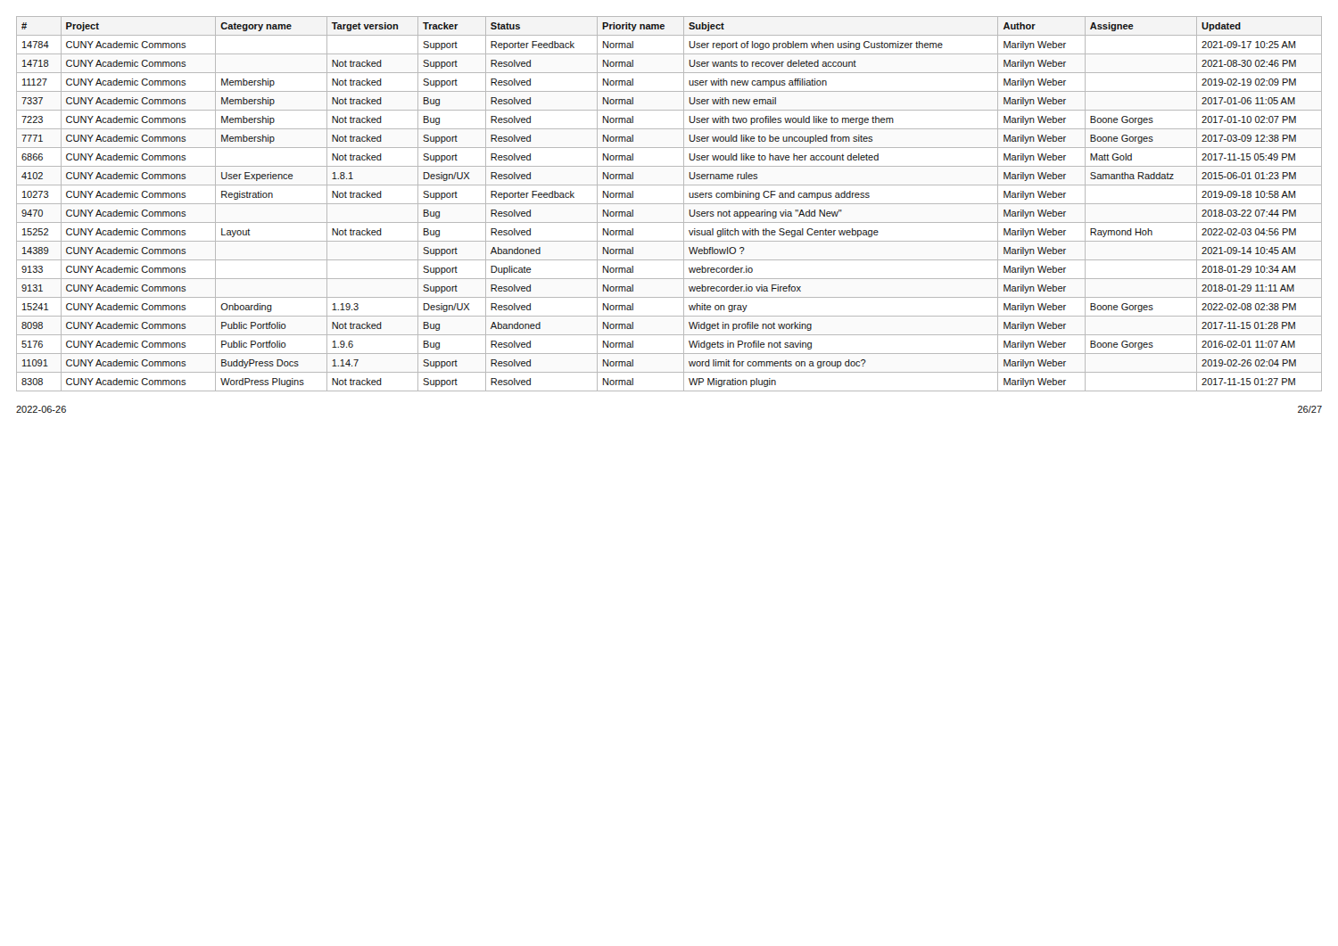| # | Project | Category name | Target version | Tracker | Status | Priority name | Subject | Author | Assignee | Updated |
| --- | --- | --- | --- | --- | --- | --- | --- | --- | --- | --- |
| 14784 | CUNY Academic Commons | | | Support | Reporter Feedback | Normal | User report of logo problem when using Customizer theme | Marilyn Weber | | 2021-09-17 10:25 AM |
| 14718 | CUNY Academic Commons | | Not tracked | Support | Resolved | Normal | User wants to recover deleted account | Marilyn Weber | | 2021-08-30 02:46 PM |
| 11127 | CUNY Academic Commons | Membership | Not tracked | Support | Resolved | Normal | user with new campus affiliation | Marilyn Weber | | 2019-02-19 02:09 PM |
| 7337 | CUNY Academic Commons | Membership | Not tracked | Bug | Resolved | Normal | User with new email | Marilyn Weber | | 2017-01-06 11:05 AM |
| 7223 | CUNY Academic Commons | Membership | Not tracked | Bug | Resolved | Normal | User with two profiles would like to merge them | Marilyn Weber | Boone Gorges | 2017-01-10 02:07 PM |
| 7771 | CUNY Academic Commons | Membership | Not tracked | Support | Resolved | Normal | User would like to be uncoupled from sites | Marilyn Weber | Boone Gorges | 2017-03-09 12:38 PM |
| 6866 | CUNY Academic Commons | | Not tracked | Support | Resolved | Normal | User would like to have her account deleted | Marilyn Weber | Matt Gold | 2017-11-15 05:49 PM |
| 4102 | CUNY Academic Commons | User Experience | 1.8.1 | Design/UX | Resolved | Normal | Username rules | Marilyn Weber | Samantha Raddatz | 2015-06-01 01:23 PM |
| 10273 | CUNY Academic Commons | Registration | Not tracked | Support | Reporter Feedback | Normal | users combining CF and campus address | Marilyn Weber | | 2019-09-18 10:58 AM |
| 9470 | CUNY Academic Commons | | | Bug | Resolved | Normal | Users not appearing via "Add New" | Marilyn Weber | | 2018-03-22 07:44 PM |
| 15252 | CUNY Academic Commons | Layout | Not tracked | Bug | Resolved | Normal | visual glitch with the Segal Center webpage | Marilyn Weber | Raymond Hoh | 2022-02-03 04:56 PM |
| 14389 | CUNY Academic Commons | | | Support | Abandoned | Normal | WebflowIO ? | Marilyn Weber | | 2021-09-14 10:45 AM |
| 9133 | CUNY Academic Commons | | | Support | Duplicate | Normal | webrecorder.io | Marilyn Weber | | 2018-01-29 10:34 AM |
| 9131 | CUNY Academic Commons | | | Support | Resolved | Normal | webrecorder.io via Firefox | Marilyn Weber | | 2018-01-29 11:11 AM |
| 15241 | CUNY Academic Commons | Onboarding | 1.19.3 | Design/UX | Resolved | Normal | white on gray | Marilyn Weber | Boone Gorges | 2022-02-08 02:38 PM |
| 8098 | CUNY Academic Commons | Public Portfolio | Not tracked | Bug | Abandoned | Normal | Widget in profile not working | Marilyn Weber | | 2017-11-15 01:28 PM |
| 5176 | CUNY Academic Commons | Public Portfolio | 1.9.6 | Bug | Resolved | Normal | Widgets in Profile not saving | Marilyn Weber | Boone Gorges | 2016-02-01 11:07 AM |
| 11091 | CUNY Academic Commons | BuddyPress Docs | 1.14.7 | Support | Resolved | Normal | word limit for comments on a group doc? | Marilyn Weber | | 2019-02-26 02:04 PM |
| 8308 | CUNY Academic Commons | WordPress Plugins | Not tracked | Support | Resolved | Normal | WP Migration plugin | Marilyn Weber | | 2017-11-15 01:27 PM |
2022-06-26 26/27